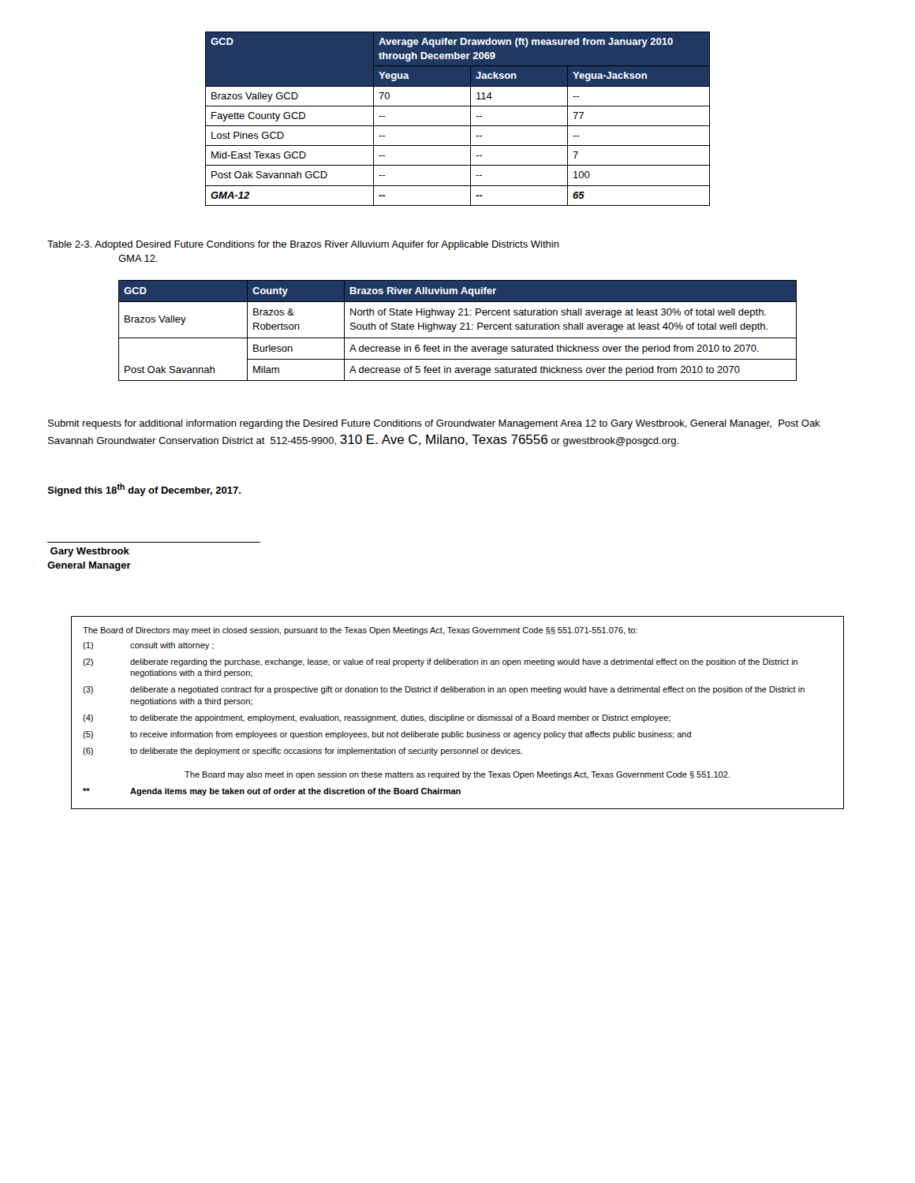| GCD | Average Aquifer Drawdown (ft) measured from January 2010 through December 2069 |
| --- | --- |
| Yegua | Jackson | Yegua-Jackson |
| Brazos Valley GCD | 70 | 114 | -- |
| Fayette County GCD | -- | -- | 77 |
| Lost Pines GCD | -- | -- | -- |
| Mid-East Texas GCD | -- | -- | 7 |
| Post Oak Savannah GCD | -- | -- | 100 |
| GMA-12 | -- | -- | 65 |
Table 2-3. Adopted Desired Future Conditions for the Brazos River Alluvium Aquifer for Applicable Districts Within GMA 12.
| GCD | County | Brazos River Alluvium Aquifer |
| --- | --- | --- |
| Brazos Valley | Brazos & Robertson | North of State Highway 21: Percent saturation shall average at least 30% of total well depth. South of State Highway 21: Percent saturation shall average at least 40% of total well depth. |
| Post Oak Savannah | Burleson | A decrease in 6 feet in the average saturated thickness over the period from 2010 to 2070. |
| Milam | A decrease of 5 feet in average saturated thickness over the period from 2010 to 2070 |
Submit requests for additional information regarding the Desired Future Conditions of Groundwater Management Area 12 to Gary Westbrook, General Manager, Post Oak Savannah Groundwater Conservation District at 512-455-9900, 310 E. Ave C, Milano, Texas 76556 or gwestbrook@posgcd.org.
Signed this 18th day of December, 2017.
Gary Westbrook
General Manager
The Board of Directors may meet in closed session, pursuant to the Texas Open Meetings Act, Texas Government Code §§ 551.071-551.076, to:
| (1) | consult with attorney ; |
| (2) | deliberate regarding the purchase, exchange, lease, or value of real property if deliberation in an open meeting would have a detrimental effect on the position of the District in negotiations with a third person; |
| (3) | deliberate a negotiated contract for a prospective gift or donation to the District if deliberation in an open meeting would have a detrimental effect on the position of the District in negotiations with a third person; |
| (4) | to deliberate the appointment, employment, evaluation, reassignment, duties, discipline or dismissal of a Board member or District employee; |
| (5) | to receive information from employees or question employees, but not deliberate public business or agency policy that affects public business; and |
| (6) | to deliberate the deployment or specific occasions for implementation of security personnel or devices. |
The Board may also meet in open session on these matters as required by the Texas Open Meetings Act, Texas Government Code § 551.102.
**Agenda items may be taken out of order at the discretion of the Board Chairman